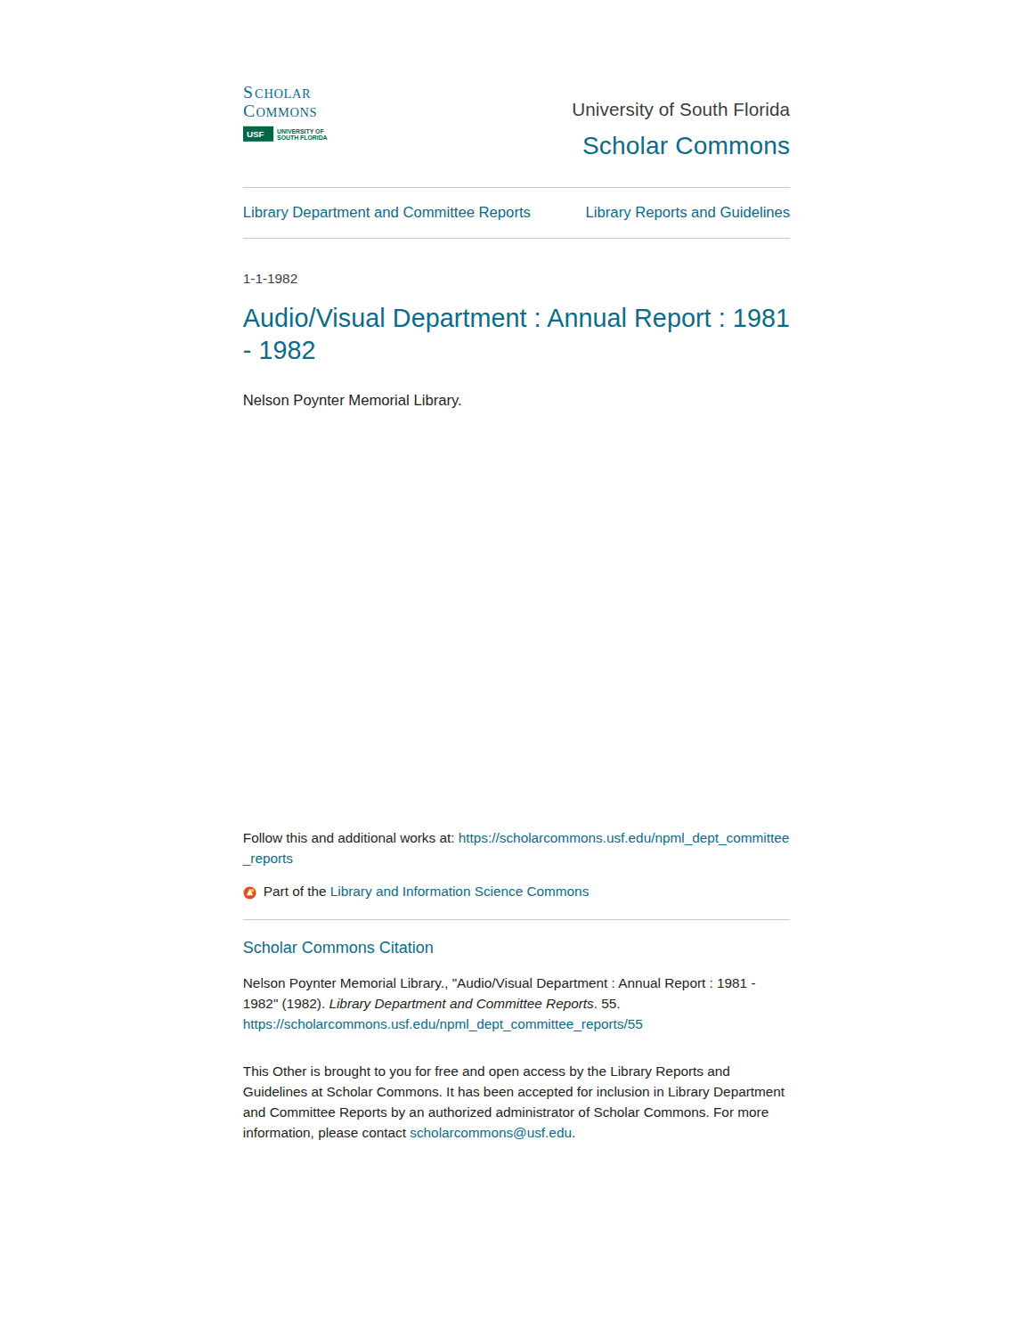S CHOLAR C OMMONS USF UNIVERSITY OF SOUTH FLORIDA
University of South Florida
Scholar Commons
Library Department and Committee Reports Library Reports and Guidelines
1-1-1982
Audio/Visual Department : Annual Report : 1981 - 1982
Nelson Poynter Memorial Library.
Follow this and additional works at: https://scholarcommons.usf.edu/npml_dept_committee_reports
Part of the Library and Information Science Commons
Scholar Commons Citation
Nelson Poynter Memorial Library., "Audio/Visual Department : Annual Report : 1981 - 1982" (1982). Library Department and Committee Reports. 55.
https://scholarcommons.usf.edu/npml_dept_committee_reports/55
This Other is brought to you for free and open access by the Library Reports and Guidelines at Scholar Commons. It has been accepted for inclusion in Library Department and Committee Reports by an authorized administrator of Scholar Commons. For more information, please contact scholarcommons@usf.edu.